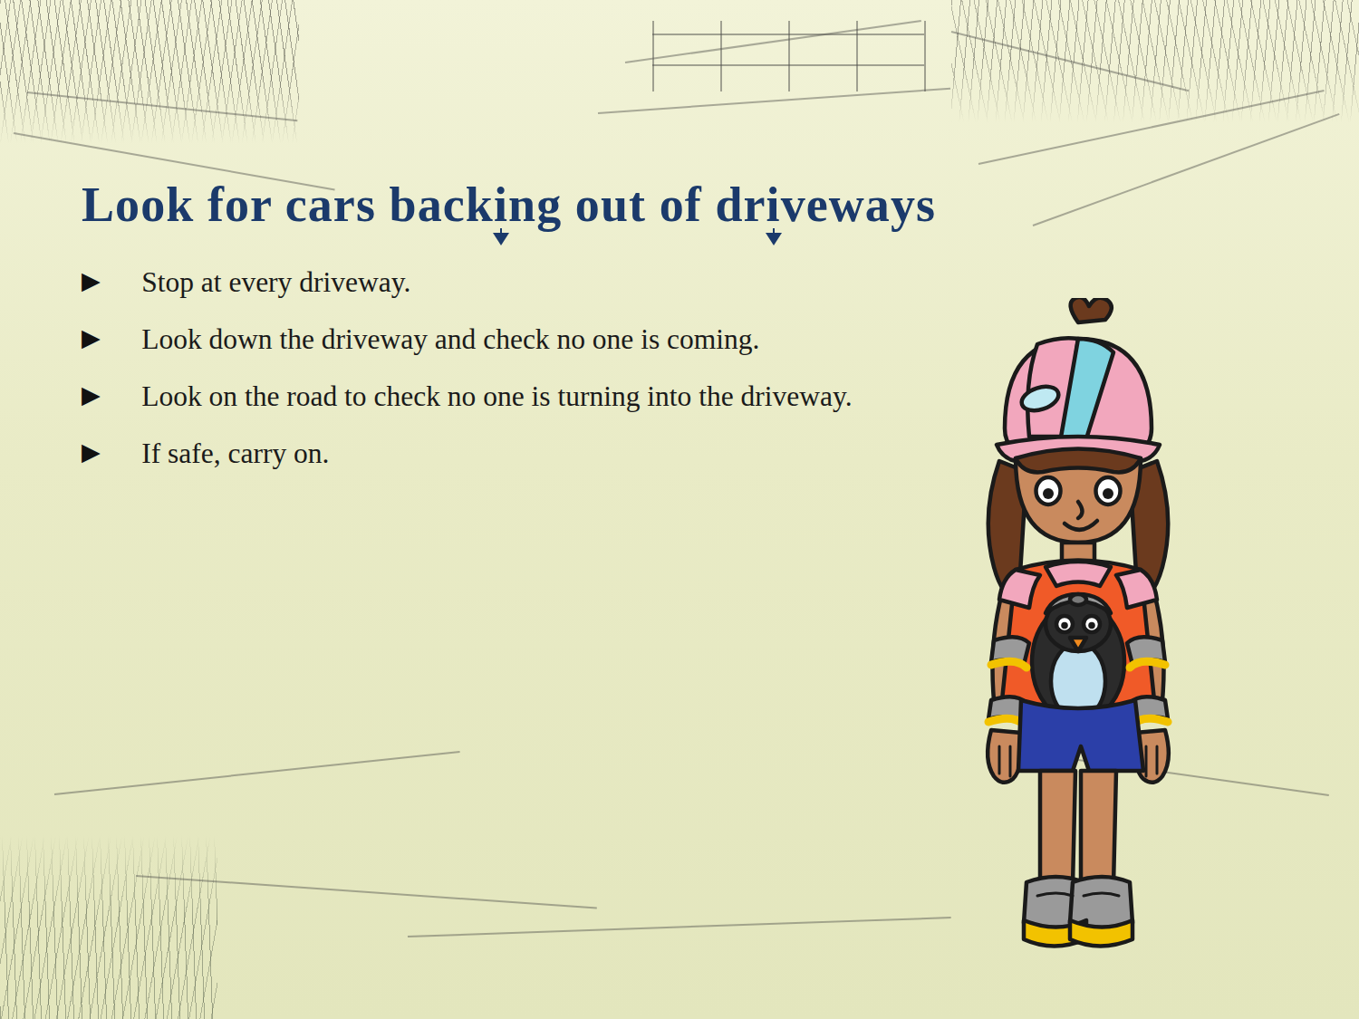Look for cars backing out of driveways
Stop at every driveway.
Look down the driveway and check no one is coming.
Look on the road to check no one is turning into the driveway.
If safe, carry on.